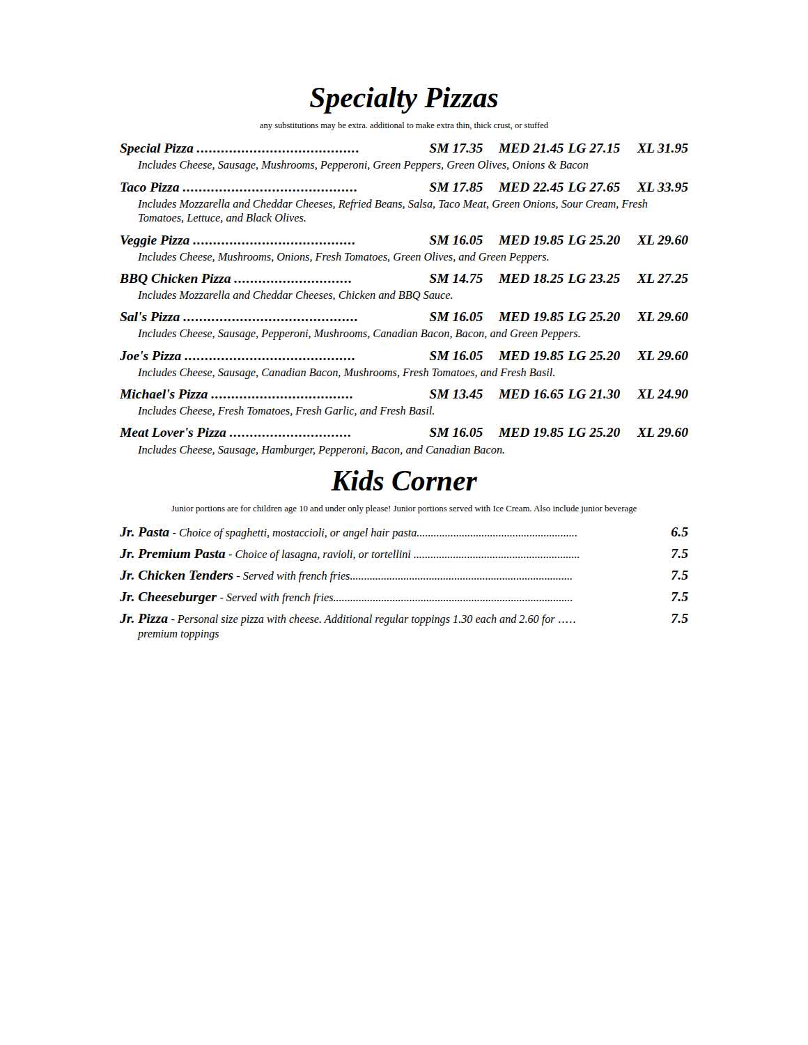Specialty Pizzas
any substitutions may be extra. additional to make extra thin, thick crust, or stuffed
SM 17.35 MED 21.45 LG 27.15 XL 31.95 Special Pizza ........................................
Includes Cheese, Sausage, Mushrooms, Pepperoni, Green Peppers, Green Olives, Onions & Bacon
SM 17.85 MED 22.45 LG 27.65 XL 33.95 Taco Pizza ...........................................
Includes Mozzarella and Cheddar Cheeses, Refried Beans, Salsa, Taco Meat, Green Onions, Sour Cream, Fresh Tomatoes, Lettuce, and Black Olives.
SM 16.05 MED 19.85 LG 25.20 XL 29.60 Veggie Pizza ........................................
Includes Cheese, Mushrooms, Onions, Fresh Tomatoes, Green Olives, and Green Peppers.
SM 14.75 MED 18.25 LG 23.25 XL 27.25 BBQ Chicken Pizza .............................
Includes Mozzarella and Cheddar Cheeses, Chicken and BBQ Sauce.
SM 16.05 MED 19.85 LG 25.20 XL 29.60 Sal's Pizza ...........................................
Includes Cheese, Sausage, Pepperoni, Mushrooms, Canadian Bacon, Bacon, and Green Peppers.
SM 16.05 MED 19.85 LG 25.20 XL 29.60 Joe's Pizza ..........................................
Includes Cheese, Sausage, Canadian Bacon, Mushrooms, Fresh Tomatoes, and Fresh Basil.
SM 13.45 MED 16.65 LG 21.30 XL 24.90 Michael's Pizza ...................................
Includes Cheese, Fresh Tomatoes, Fresh Garlic, and Fresh Basil.
SM 16.05 MED 19.85 LG 25.20 XL 29.60 Meat Lover's Pizza ..............................
Includes Cheese, Sausage, Hamburger, Pepperoni, Bacon, and Canadian Bacon.
Kids Corner
Junior portions are for children age 10 and under only please! Junior portions served with Ice Cream. Also include junior beverage
6.5 Jr. Pasta - Choice of spaghetti, mostaccioli, or angel hair pasta.........................................................
7.5 Jr. Premium Pasta - Choice of lasagna, ravioli, or tortellini ...........................................................
7.5 Jr. Chicken Tenders - Served with french fries...............................................................................
7.5 Jr. Cheeseburger - Served with french fries.....................................................................................
7.5 Jr. Pizza - Personal size pizza with cheese. Additional regular toppings 1.30 each and 2.60 for .....
premium toppings